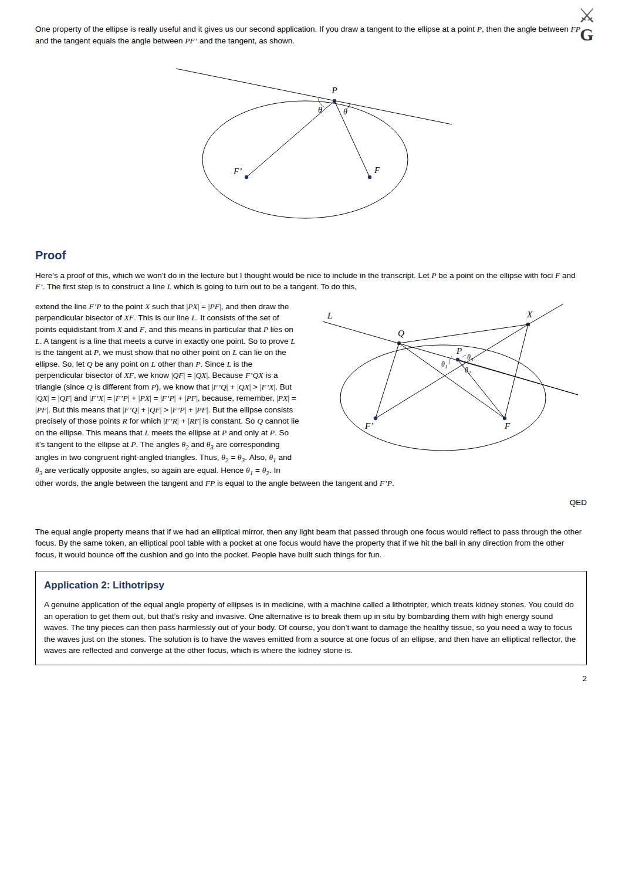⚔
G
One property of the ellipse is really useful and it gives us our second application. If you draw a tangent to the ellipse at a point P, then the angle between FP and the tangent equals the angle between PF’ and the tangent, as shown.
P F’ F θ θ
Proof
Here’s a proof of this, which we won’t do in the lecture but I thought would be nice to include in the transcript. Let P be a point on the ellipse with foci F and F’. The first step is to construct a line L which is going to turn out to be a tangent. To do this,
L X Q P F’ F θ1 θ2 θ3
extend the line F’P to the point X such that |PX| = |PF|, and then draw the perpendicular bisector of XF. This is our line L. It consists of the set of points equidistant from X and F, and this means in particular that P lies on L. A tangent is a line that meets a curve in exactly one point. So to prove L is the tangent at P, we must show that no other point on L can lie on the ellipse. So, let Q be any point on L other than P. Since L is the perpendicular bisector of XF, we know |QF| = |QX|. Because F’QX is a triangle (since Q is different from P), we know that |F’Q| + |QX| > |F’X|. But |QX| = |QF| and |F’X| = |F’P| + |PX| = |F’P| + |PF|, because, remember, |PX| = |PF|. But this means that |F’Q| + |QF| > |F’P| + |PF|. But the ellipse consists precisely of those points R for which |F’R| + |RF| is constant. So Q cannot lie on the ellipse. This means that L meets the ellipse at P and only at P. So it’s tangent to the ellipse at P. The angles θ2 and θ3 are corresponding angles in two congruent right-angled triangles. Thus, θ2 = θ3. Also, θ1 and θ3 are vertically opposite angles, so again are equal. Hence θ1 = θ2. In other words, the angle between the tangent and FP is equal to the angle between the tangent and F’P.
QED
The equal angle property means that if we had an elliptical mirror, then any light beam that passed through one focus would reflect to pass through the other focus. By the same token, an elliptical pool table with a pocket at one focus would have the property that if we hit the ball in any direction from the other focus, it would bounce off the cushion and go into the pocket. People have built such things for fun.
Application 2: Lithotripsy
A genuine application of the equal angle property of ellipses is in medicine, with a machine called a lithotripter, which treats kidney stones. You could do an operation to get them out, but that’s risky and invasive. One alternative is to break them up in situ by bombarding them with high energy sound waves. The tiny pieces can then pass harmlessly out of your body. Of course, you don’t want to damage the healthy tissue, so you need a way to focus the waves just on the stones. The solution is to have the waves emitted from a source at one focus of an ellipse, and then have an elliptical reflector, the waves are reflected and converge at the other focus, which is where the kidney stone is.
2